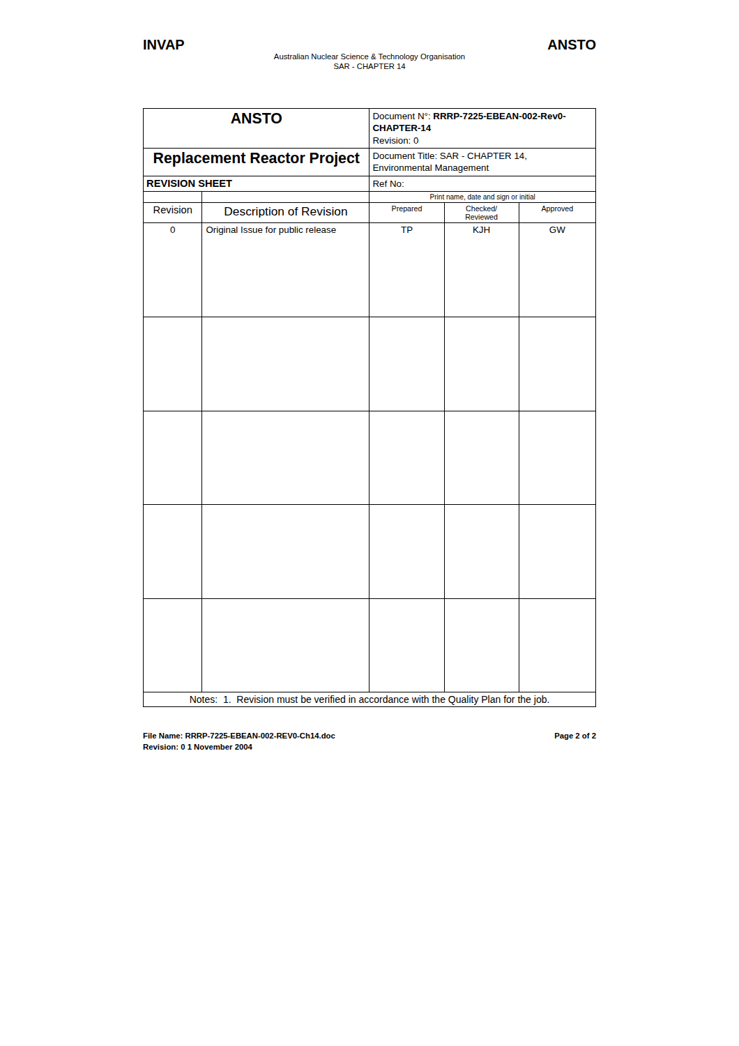INVAP
ANSTO
Australian Nuclear Science & Technology Organisation
SAR - CHAPTER 14
| ANSTO | Document N°: RRRP-7225-EBEAN-002-Rev0-CHAPTER-14 Revision: 0 |
| Replacement Reactor Project | Document Title: SAR - CHAPTER 14, Environmental Management |
| REVISION SHEET | Ref No: |
| | | Print name, date and sign or initial |
| Revision | Description of Revision | Prepared | Checked/ Reviewed | Approved |
| 0 | Original Issue for public release | TP | KJH | GW |
| Notes: 1. Revision must be verified in accordance with the Quality Plan for the job. |
File Name: RRRP-7225-EBEAN-002-REV0-Ch14.doc
Revision: 0 1 November 2004
Page 2 of 2